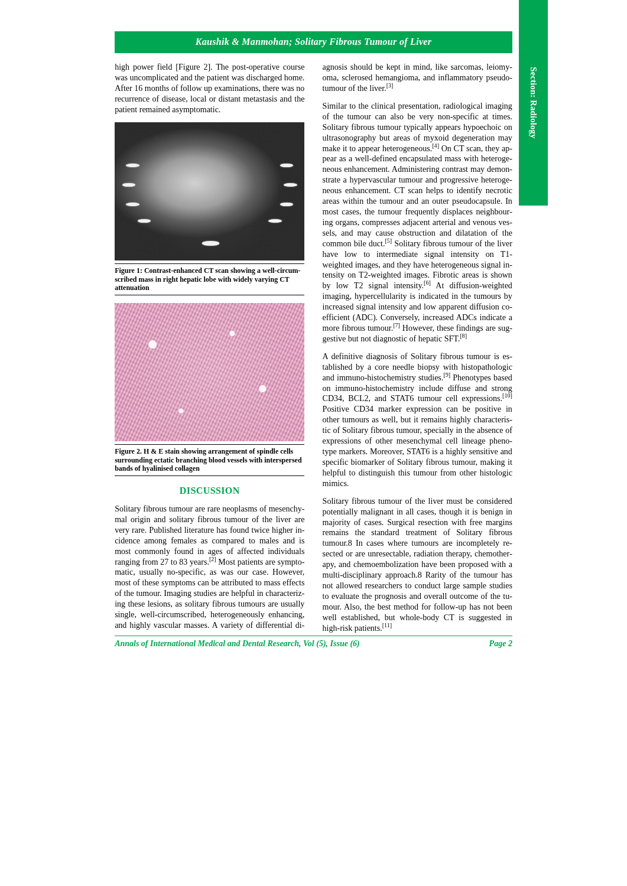Section: Radiology
Kaushik & Manmohan; Solitary Fibrous Tumour of Liver
high power field [Figure 2]. The post-operative course was uncomplicated and the patient was discharged home. After 16 months of follow up examinations, there was no recurrence of disease, local or distant metastasis and the patient remained asymptomatic.
Figure 1: Contrast-enhanced CT scan showing a well-circumscribed mass in right hepatic lobe with widely varying CT attenuation
Figure 2. H & E stain showing arrangement of spindle cells surrounding ectatic branching blood vessels with interspersed bands of hyalinised collagen
DISCUSSION
Solitary fibrous tumour are rare neoplasms of mesenchymal origin and solitary fibrous tumour of the liver are very rare. Published literature has found twice higher incidence among females as compared to males and is most commonly found in ages of affected individuals ranging from 27 to 83 years.[2] Most patients are symptomatic, usually no-specific, as was our case. However, most of these symptoms can be attributed to mass effects of the tumour. Imaging studies are helpful in characterizing these lesions, as solitary fibrous tumours are usually single, well-circumscribed, heterogeneously enhancing, and highly vascular masses. A variety of differential diagnosis should be kept in mind, like sarcomas, leiomyoma, sclerosed hemangioma, and inflammatory pseudotumour of the liver.[3]
Similar to the clinical presentation, radiological imaging of the tumour can also be very non-specific at times. Solitary fibrous tumour typically appears hypoechoic on ultrasonography but areas of myxoid degeneration may make it to appear heterogeneous.[4] On CT scan, they appear as a well-defined encapsulated mass with heterogeneous enhancement. Administering contrast may demonstrate a hypervascular tumour and progressive heterogeneous enhancement. CT scan helps to identify necrotic areas within the tumour and an outer pseudocapsule. In most cases, the tumour frequently displaces neighbouring organs, compresses adjacent arterial and venous vessels, and may cause obstruction and dilatation of the common bile duct.[5] Solitary fibrous tumour of the liver have low to intermediate signal intensity on T1- weighted images, and they have heterogeneous signal intensity on T2-weighted images. Fibrotic areas is shown by low T2 signal intensity.[6] At diffusion-weighted imaging, hypercellularity is indicated in the tumours by increased signal intensity and low apparent diffusion coefficient (ADC). Conversely, increased ADCs indicate a more fibrous tumour.[7] However, these findings are suggestive but not diagnostic of hepatic SFT.[8]
A definitive diagnosis of Solitary fibrous tumour is established by a core needle biopsy with histopathologic and immuno-histochemistry studies.[9] Phenotypes based on immuno-histochemistry include diffuse and strong CD34, BCL2, and STAT6 tumour cell expressions.[10] Positive CD34 marker expression can be positive in other tumours as well, but it remains highly characteristic of Solitary fibrous tumour, specially in the absence of expressions of other mesenchymal cell lineage phenotype markers. Moreover, STAT6 is a highly sensitive and specific biomarker of Solitary fibrous tumour, making it helpful to distinguish this tumour from other histologic mimics.
Solitary fibrous tumour of the liver must be considered potentially malignant in all cases, though it is benign in majority of cases. Surgical resection with free margins remains the standard treatment of Solitary fibrous tumour.8 In cases where tumours are incompletely resected or are unresectable, radiation therapy, chemotherapy, and chemoembolization have been proposed with a multi-disciplinary approach.8 Rarity of the tumour has not allowed researchers to conduct large sample studies to evaluate the prognosis and overall outcome of the tumour. Also, the best method for follow-up has not been well established, but whole-body CT is suggested in high-risk patients.[11]
Annals of International Medical and Dental Research, Vol (5), Issue (6)
Page 2